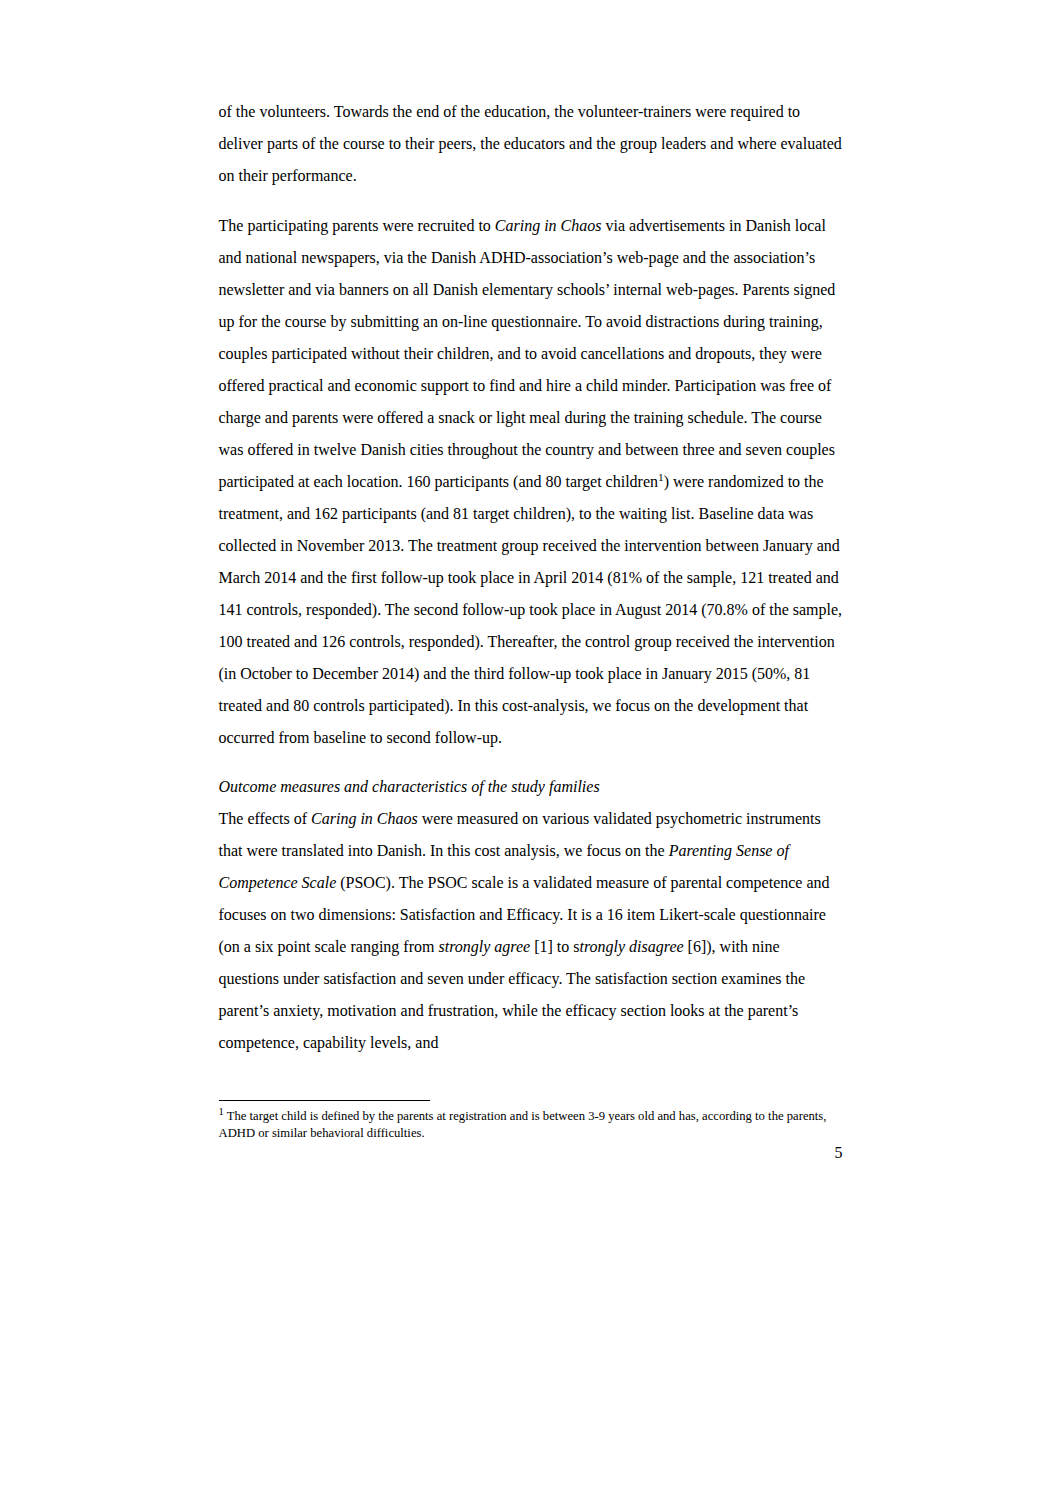of the volunteers. Towards the end of the education, the volunteer-trainers were required to deliver parts of the course to their peers, the educators and the group leaders and where evaluated on their performance.
The participating parents were recruited to Caring in Chaos via advertisements in Danish local and national newspapers, via the Danish ADHD-association’s web-page and the association’s newsletter and via banners on all Danish elementary schools’ internal web-pages. Parents signed up for the course by submitting an on-line questionnaire. To avoid distractions during training, couples participated without their children, and to avoid cancellations and dropouts, they were offered practical and economic support to find and hire a child minder. Participation was free of charge and parents were offered a snack or light meal during the training schedule. The course was offered in twelve Danish cities throughout the country and between three and seven couples participated at each location. 160 participants (and 80 target children1) were randomized to the treatment, and 162 participants (and 81 target children), to the waiting list. Baseline data was collected in November 2013. The treatment group received the intervention between January and March 2014 and the first follow-up took place in April 2014 (81% of the sample, 121 treated and 141 controls, responded). The second follow-up took place in August 2014 (70.8% of the sample, 100 treated and 126 controls, responded). Thereafter, the control group received the intervention (in October to December 2014) and the third follow-up took place in January 2015 (50%, 81 treated and 80 controls participated). In this cost-analysis, we focus on the development that occurred from baseline to second follow-up.
Outcome measures and characteristics of the study families
The effects of Caring in Chaos were measured on various validated psychometric instruments that were translated into Danish. In this cost analysis, we focus on the Parenting Sense of Competence Scale (PSOC). The PSOC scale is a validated measure of parental competence and focuses on two dimensions: Satisfaction and Efficacy. It is a 16 item Likert-scale questionnaire (on a six point scale ranging from strongly agree [1] to strongly disagree [6]), with nine questions under satisfaction and seven under efficacy. The satisfaction section examines the parent’s anxiety, motivation and frustration, while the efficacy section looks at the parent’s competence, capability levels, and
1 The target child is defined by the parents at registration and is between 3-9 years old and has, according to the parents, ADHD or similar behavioral difficulties.
5